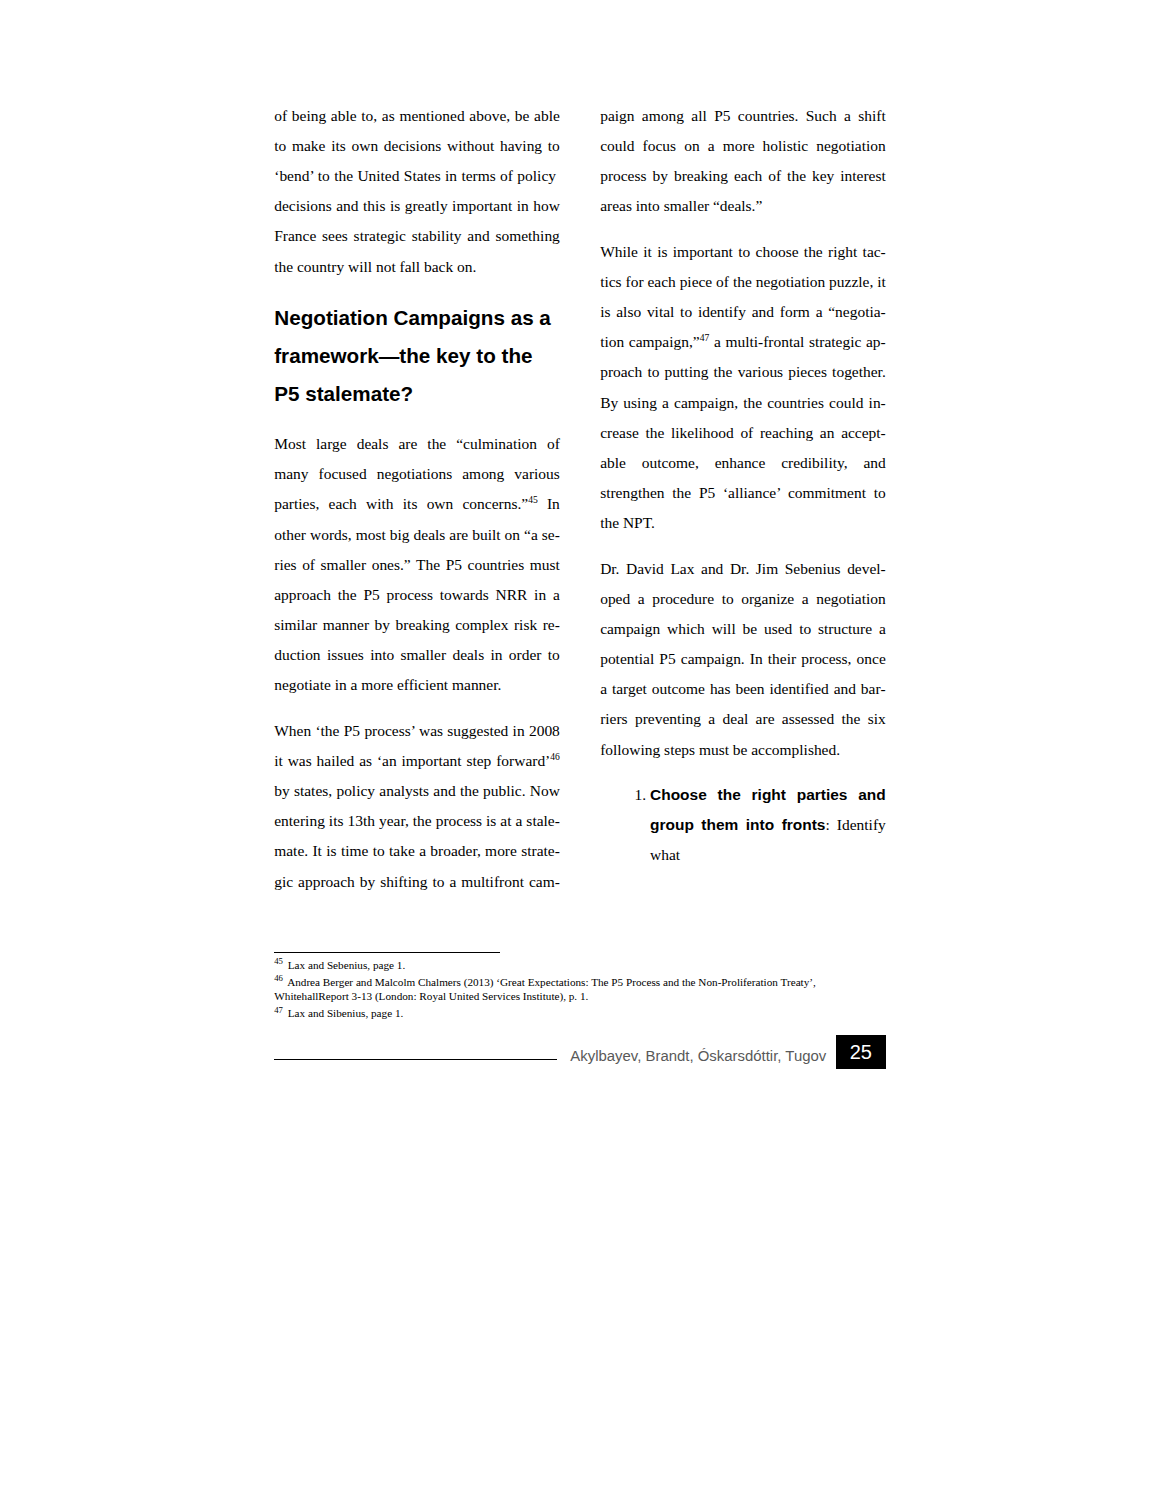of being able to, as mentioned above, be able to make its own decisions without having to ‘bend’ to the United States in terms of policy decisions and this is greatly important in how France sees strategic stability and something the country will not fall back on.
Negotiation Campaigns as a framework—the key to the P5 stalemate?
Most large deals are the “culmination of many focused negotiations among various parties, each with its own concerns.”45 In other words, most big deals are built on “a series of smaller ones.” The P5 countries must approach the P5 process towards NRR in a similar manner by breaking complex risk reduction issues into smaller deals in order to negotiate in a more efficient manner.
When ‘the P5 process’ was suggested in 2008 it was hailed as ‘an important step forward’46 by states, policy analysts and the public. Now entering its 13th year, the process is at a stalemate. It is time to take a broader, more strategic approach by shifting to a multifront campaign among all P5 countries. Such a shift could focus on a more holistic negotiation process by breaking each of the key interest areas into smaller “deals.”
While it is important to choose the right tactics for each piece of the negotiation puzzle, it is also vital to identify and form a “negotiation campaign,”47 a multi-frontal strategic approach to putting the various pieces together. By using a campaign, the countries could increase the likelihood of reaching an acceptable outcome, enhance credibility, and strengthen the P5 ‘alliance’ commitment to the NPT.
Dr. David Lax and Dr. Jim Sebenius developed a procedure to organize a negotiation campaign which will be used to structure a potential P5 campaign. In their process, once a target outcome has been identified and barriers preventing a deal are assessed the six following steps must be accomplished.
Choose the right parties and group them into fronts: Identify what
45 Lax and Sebenius, page 1.
46 Andrea Berger and Malcolm Chalmers (2013) ‘Great Expectations: The P5 Process and the Non-Proliferation Treaty’, WhitehallReport 3-13 (London: Royal United Services Institute), p. 1.
47 Lax and Sibenius, page 1.
Akylbayev, Brandt, Óskarsdóttir, Tugov
25